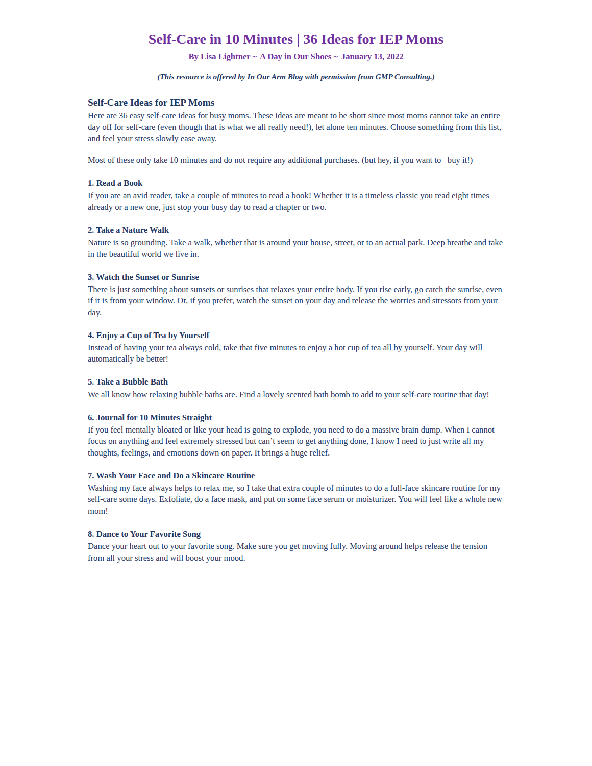Self-Care in 10 Minutes | 36 Ideas for IEP Moms
By Lisa Lightner ~ A Day in Our Shoes ~ January 13, 2022
(This resource is offered by In Our Arm Blog with permission from GMP Consulting.)
Self-Care Ideas for IEP Moms
Here are 36 easy self-care ideas for busy moms. These ideas are meant to be short since most moms cannot take an entire day off for self-care (even though that is what we all really need!), let alone ten minutes. Choose something from this list, and feel your stress slowly ease away.
Most of these only take 10 minutes and do not require any additional purchases. (but hey, if you want to– buy it!)
1. Read a Book
If you are an avid reader, take a couple of minutes to read a book! Whether it is a timeless classic you read eight times already or a new one, just stop your busy day to read a chapter or two.
2. Take a Nature Walk
Nature is so grounding. Take a walk, whether that is around your house, street, or to an actual park. Deep breathe and take in the beautiful world we live in.
3. Watch the Sunset or Sunrise
There is just something about sunsets or sunrises that relaxes your entire body. If you rise early, go catch the sunrise, even if it is from your window. Or, if you prefer, watch the sunset on your day and release the worries and stressors from your day.
4. Enjoy a Cup of Tea by Yourself
Instead of having your tea always cold, take that five minutes to enjoy a hot cup of tea all by yourself. Your day will automatically be better!
5. Take a Bubble Bath
We all know how relaxing bubble baths are. Find a lovely scented bath bomb to add to your self-care routine that day!
6. Journal for 10 Minutes Straight
If you feel mentally bloated or like your head is going to explode, you need to do a massive brain dump. When I cannot focus on anything and feel extremely stressed but can’t seem to get anything done, I know I need to just write all my thoughts, feelings, and emotions down on paper. It brings a huge relief.
7. Wash Your Face and Do a Skincare Routine
Washing my face always helps to relax me, so I take that extra couple of minutes to do a full-face skincare routine for my self-care some days. Exfoliate, do a face mask, and put on some face serum or moisturizer. You will feel like a whole new mom!
8. Dance to Your Favorite Song
Dance your heart out to your favorite song. Make sure you get moving fully. Moving around helps release the tension from all your stress and will boost your mood.